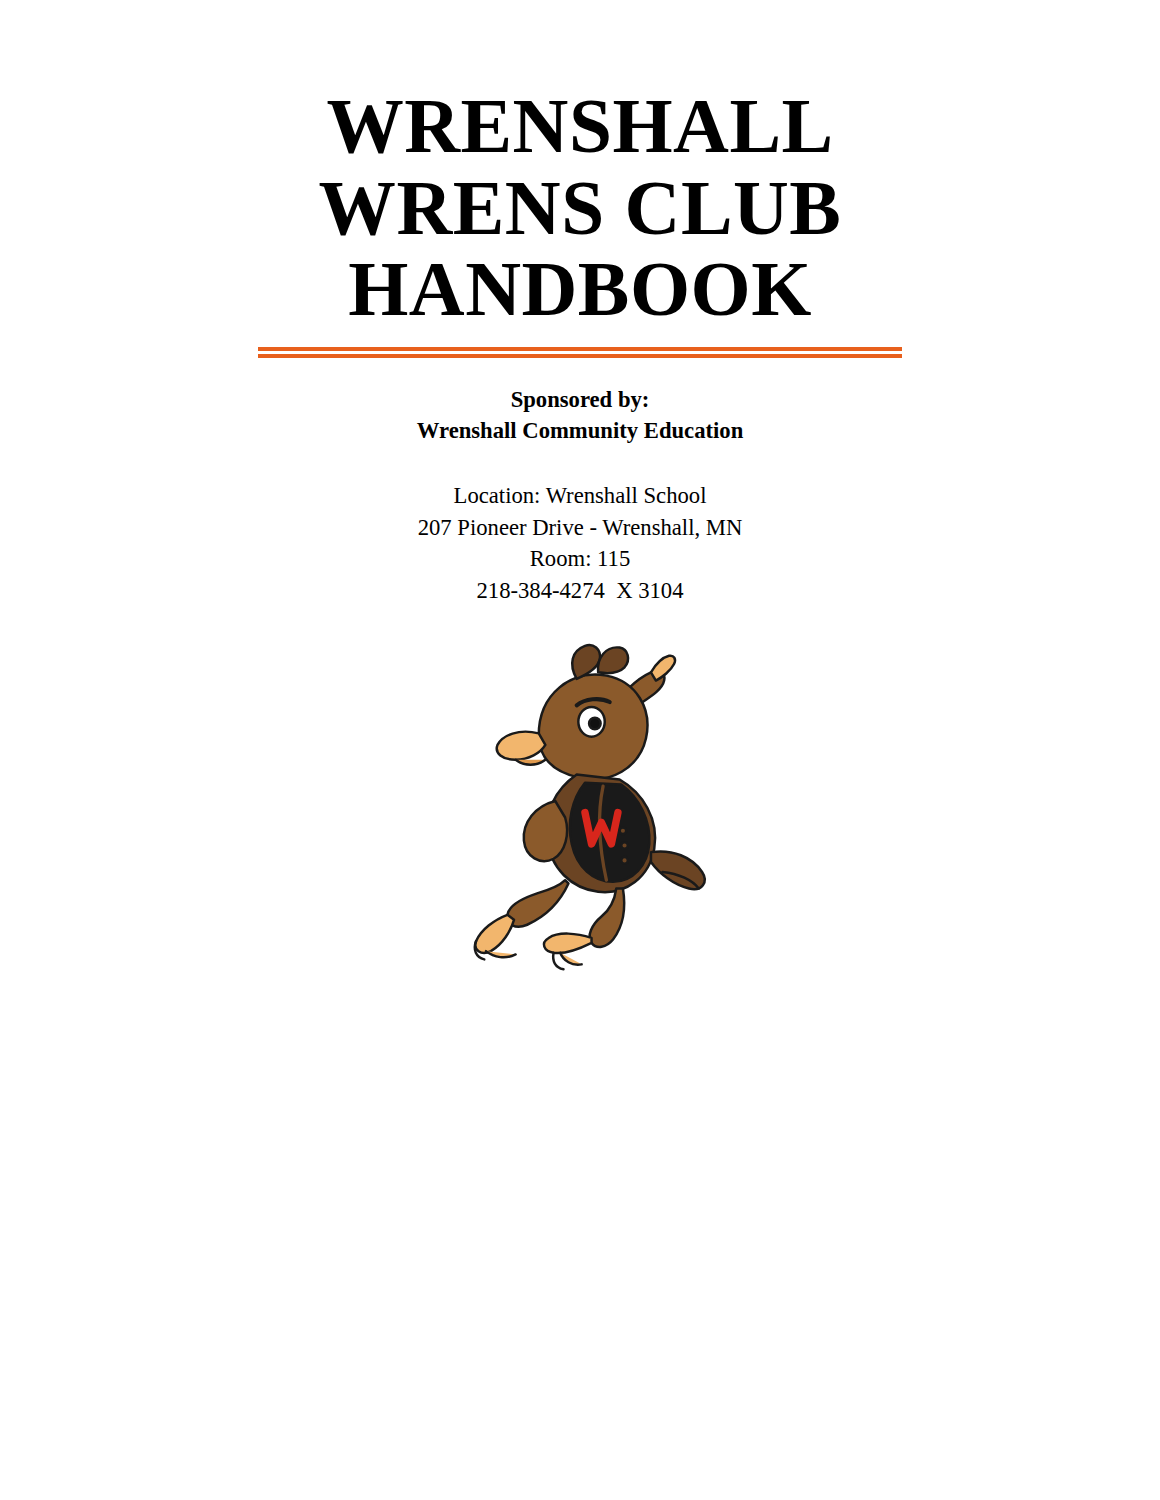WRENSHALL
WRENS CLUB
HANDBOOK
Sponsored by:
Wrenshall Community Education
Location: Wrenshall School
207 Pioneer Drive - Wrenshall, MN
Room: 115
218-384-4274 X 3104
Wrenshall Wrens mascot